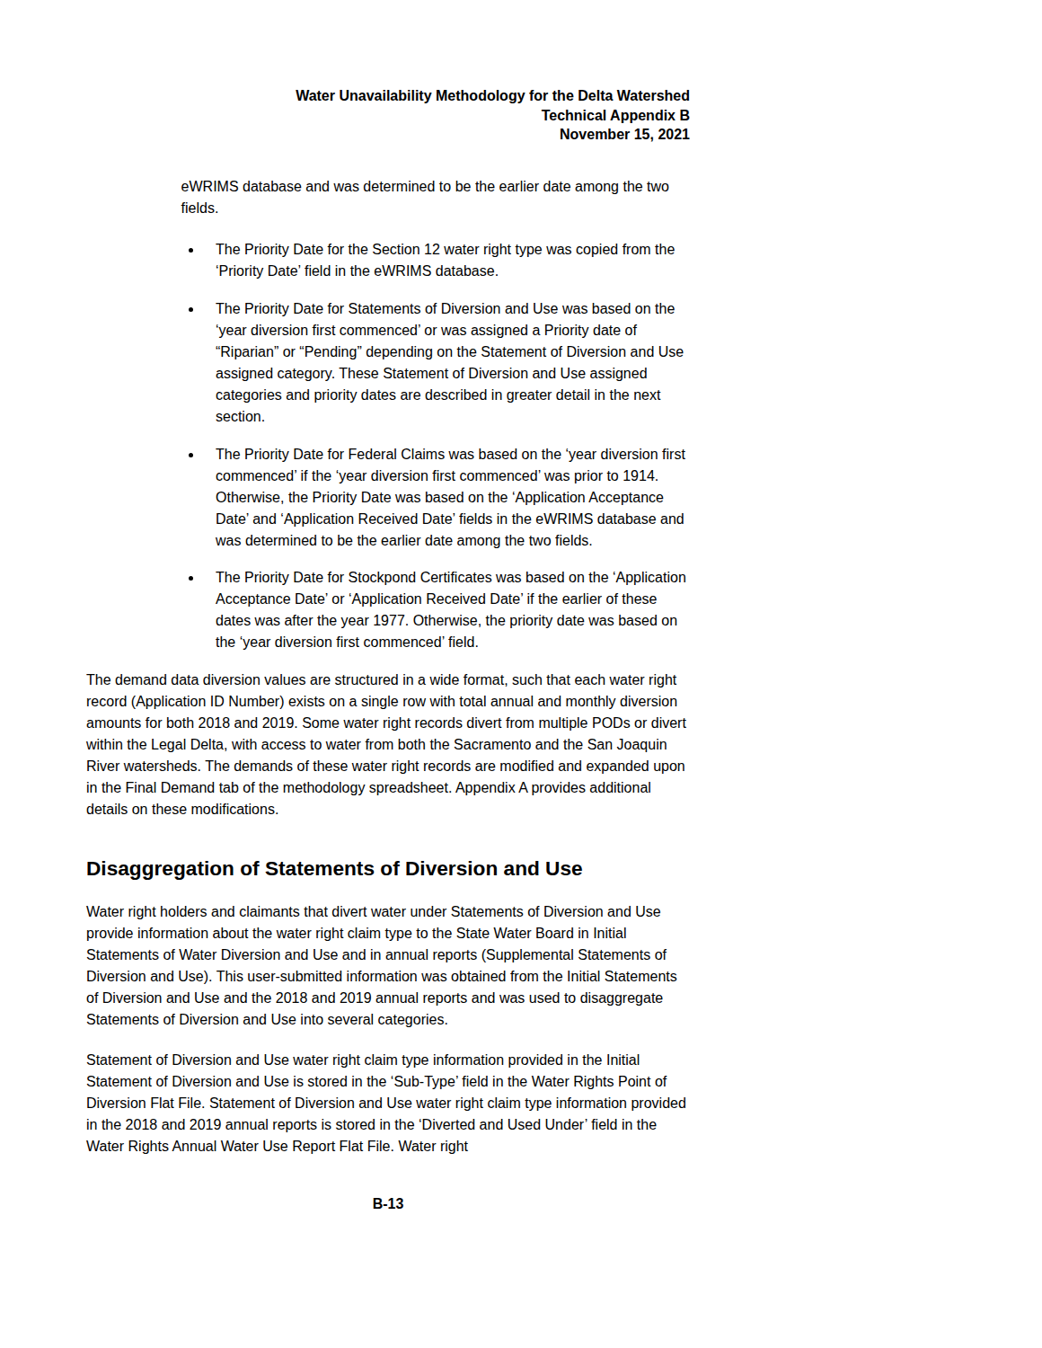Water Unavailability Methodology for the Delta Watershed
Technical Appendix B
November 15, 2021
eWRIMS database and was determined to be the earlier date among the two fields.
The Priority Date for the Section 12 water right type was copied from the ‘Priority Date’ field in the eWRIMS database.
The Priority Date for Statements of Diversion and Use was based on the ‘year diversion first commenced’ or was assigned a Priority date of “Riparian” or “Pending” depending on the Statement of Diversion and Use assigned category. These Statement of Diversion and Use assigned categories and priority dates are described in greater detail in the next section.
The Priority Date for Federal Claims was based on the ‘year diversion first commenced’ if the ‘year diversion first commenced’ was prior to 1914. Otherwise, the Priority Date was based on the ‘Application Acceptance Date’ and ‘Application Received Date’ fields in the eWRIMS database and was determined to be the earlier date among the two fields.
The Priority Date for Stockpond Certificates was based on the ‘Application Acceptance Date’ or ‘Application Received Date’ if the earlier of these dates was after the year 1977. Otherwise, the priority date was based on the ‘year diversion first commenced’ field.
The demand data diversion values are structured in a wide format, such that each water right record (Application ID Number) exists on a single row with total annual and monthly diversion amounts for both 2018 and 2019. Some water right records divert from multiple PODs or divert within the Legal Delta, with access to water from both the Sacramento and the San Joaquin River watersheds. The demands of these water right records are modified and expanded upon in the Final Demand tab of the methodology spreadsheet. Appendix A provides additional details on these modifications.
Disaggregation of Statements of Diversion and Use
Water right holders and claimants that divert water under Statements of Diversion and Use provide information about the water right claim type to the State Water Board in Initial Statements of Water Diversion and Use and in annual reports (Supplemental Statements of Diversion and Use). This user-submitted information was obtained from the Initial Statements of Diversion and Use and the 2018 and 2019 annual reports and was used to disaggregate Statements of Diversion and Use into several categories.
Statement of Diversion and Use water right claim type information provided in the Initial Statement of Diversion and Use is stored in the ‘Sub-Type’ field in the Water Rights Point of Diversion Flat File. Statement of Diversion and Use water right claim type information provided in the 2018 and 2019 annual reports is stored in the ‘Diverted and Used Under’ field in the Water Rights Annual Water Use Report Flat File. Water right
B-13